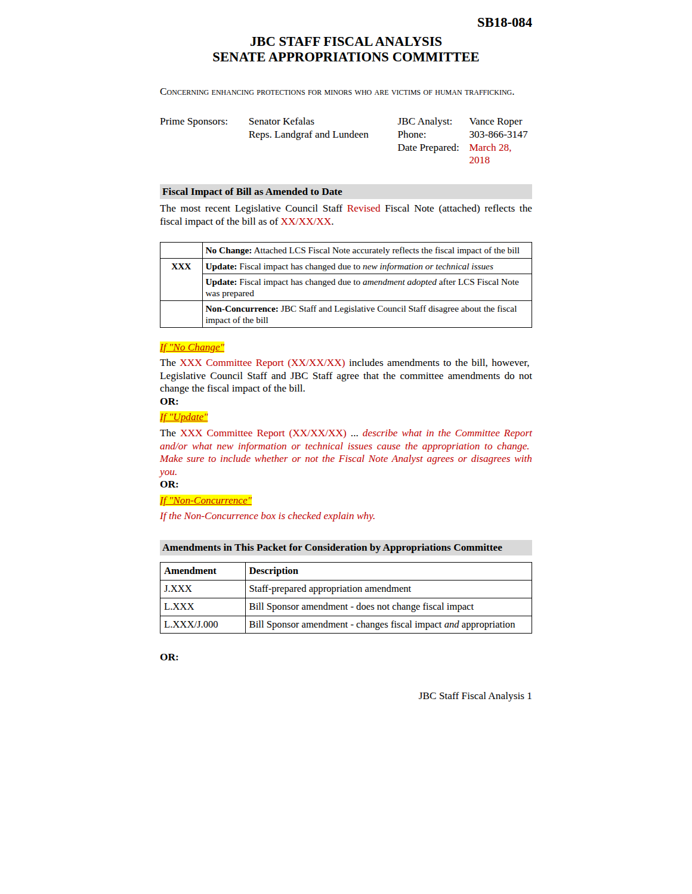SB18-084
JBC STAFF FISCAL ANALYSIS
SENATE APPROPRIATIONS COMMITTEE
Concerning enhancing protections for minors who are victims of human trafficking.
| Prime Sponsors: | Senator Kefalas | JBC Analyst: | Vance Roper |
| | Reps. Landgraf and Lundeen | Phone: | 303-866-3147 |
| | | Date Prepared: | March 28, 2018 |
Fiscal Impact of Bill as Amended to Date
The most recent Legislative Council Staff Revised Fiscal Note (attached) reflects the fiscal impact of the bill as of XX/XX/XX.
| | No Change: Attached LCS Fiscal Note accurately reflects the fiscal impact of the bill |
| XXX | Update: Fiscal impact has changed due to new information or technical issues |
| | Update: Fiscal impact has changed due to amendment adopted after LCS Fiscal Note was prepared |
| | Non-Concurrence: JBC Staff and Legislative Council Staff disagree about the fiscal impact of the bill |
If "No Change"
The XXX Committee Report (XX/XX/XX) includes amendments to the bill, however, Legislative Council Staff and JBC Staff agree that the committee amendments do not change the fiscal impact of the bill.
OR:
If "Update"
The XXX Committee Report (XX/XX/XX) ... describe what in the Committee Report and/or what new information or technical issues cause the appropriation to change. Make sure to include whether or not the Fiscal Note Analyst agrees or disagrees with you.
OR:
If "Non-Concurrence"
If the Non-Concurrence box is checked explain why.
Amendments in This Packet for Consideration by Appropriations Committee
| Amendment | Description |
| --- | --- |
| J.XXX | Staff-prepared appropriation amendment |
| L.XXX | Bill Sponsor amendment - does not change fiscal impact |
| L.XXX/J.000 | Bill Sponsor amendment - changes fiscal impact and appropriation |
OR:
JBC Staff Fiscal Analysis 1